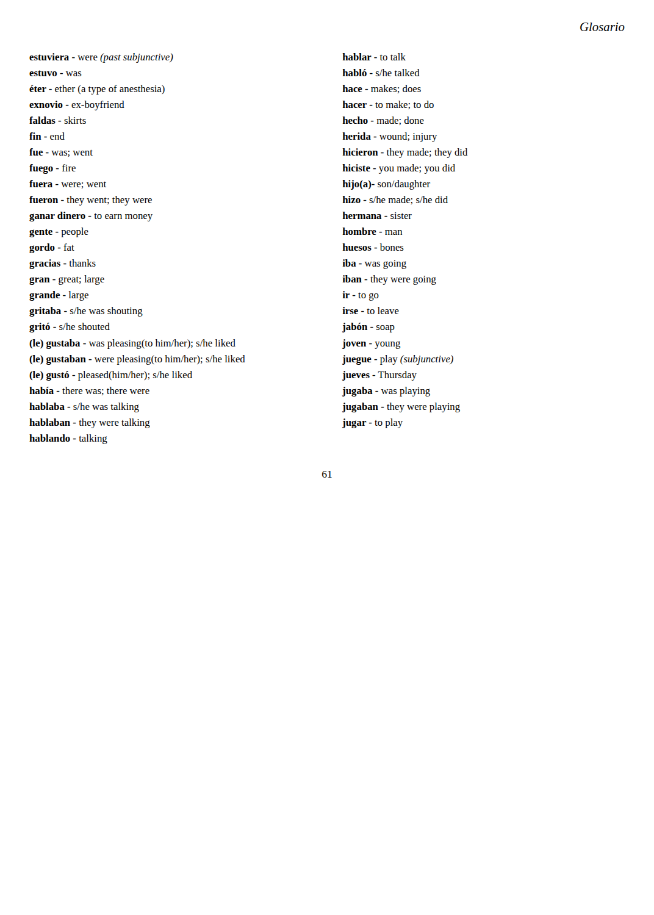Glosario
estuviera - were (past subjunctive)
estuvo - was
éter - ether (a type of anesthesia)
exnovio - ex-boyfriend
faldas - skirts
fin - end
fue - was; went
fuego - fire
fuera - were; went
fueron - they went; they were
ganar dinero - to earn money
gente - people
gordo - fat
gracias - thanks
gran - great; large
grande - large
gritaba - s/he was shouting
gritó - s/he shouted
(le) gustaba - was pleasing(to him/her); s/he liked
(le) gustaban - were pleasing(to him/her); s/he liked
(le) gustó - pleased(him/her); s/he liked
había - there was; there were
hablaba - s/he was talking
hablaban - they were talking
hablando - talking
hablar - to talk
habló - s/he talked
hace - makes; does
hacer - to make; to do
hecho - made; done
herida - wound; injury
hicieron - they made; they did
hiciste - you made; you did
hijo(a)- son/daughter
hizo - s/he made; s/he did
hermana - sister
hombre - man
huesos - bones
iba - was going
iban - they were going
ir - to go
irse - to leave
jabón - soap
joven - young
juegue - play (subjunctive)
jueves - Thursday
jugaba - was playing
jugaban - they were playing
jugar - to play
61